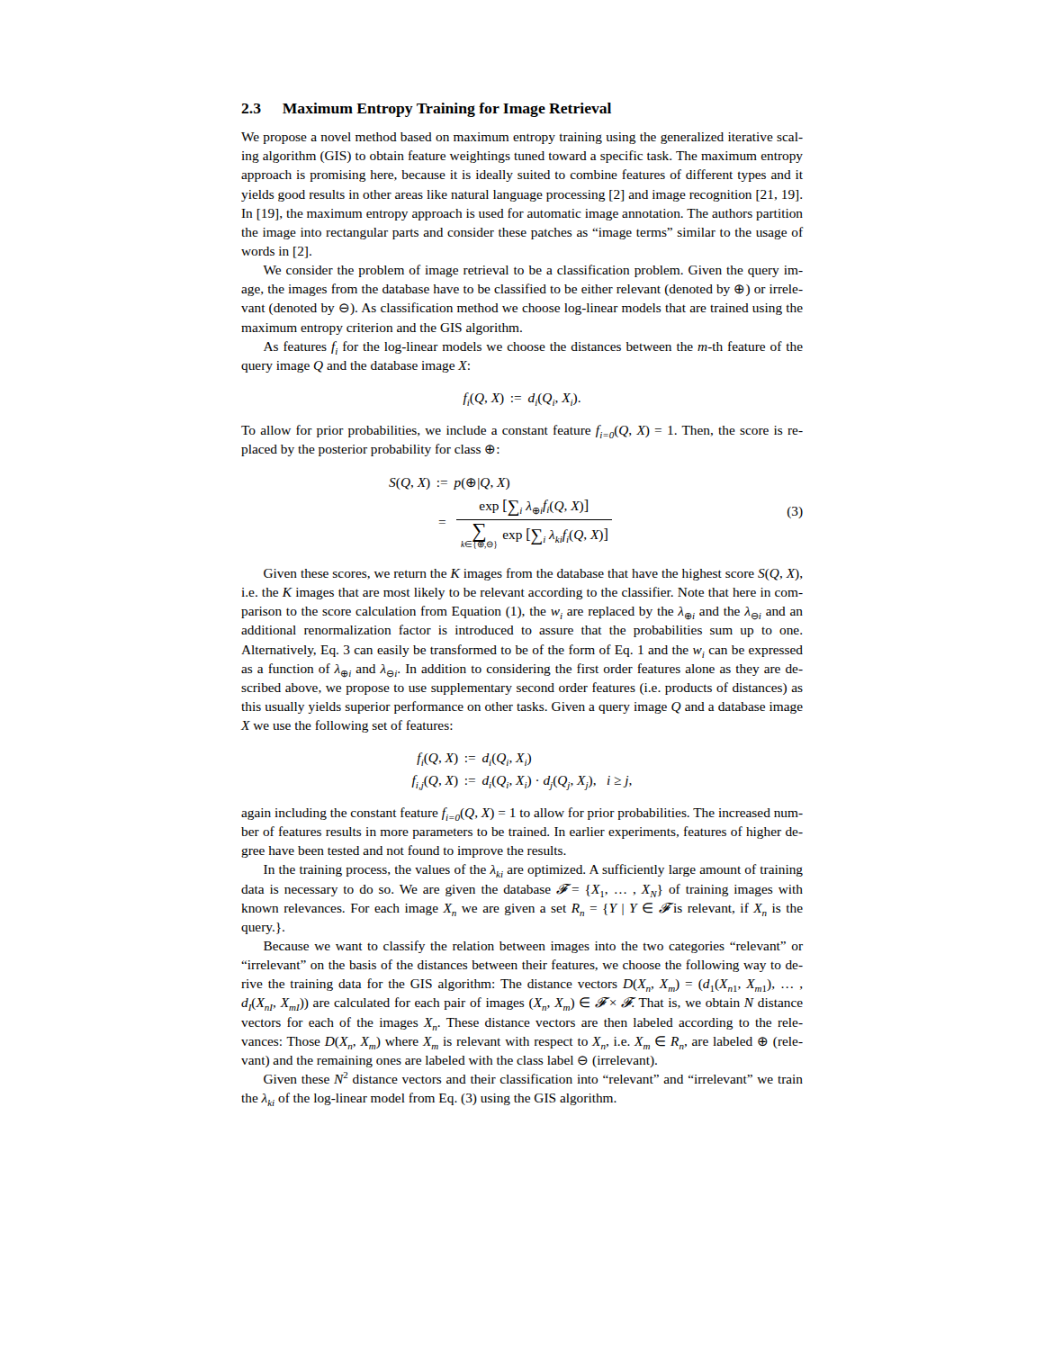2.3 Maximum Entropy Training for Image Retrieval
We propose a novel method based on maximum entropy training using the generalized iterative scaling algorithm (GIS) to obtain feature weightings tuned toward a specific task. The maximum entropy approach is promising here, because it is ideally suited to combine features of different types and it yields good results in other areas like natural language processing [2] and image recognition [21, 19]. In [19], the maximum entropy approach is used for automatic image annotation. The authors partition the image into rectangular parts and consider these patches as “image terms” similar to the usage of words in [2].
We consider the problem of image retrieval to be a classification problem. Given the query image, the images from the database have to be classified to be either relevant (denoted by ⊕) or irrelevant (denoted by ⊖). As classification method we choose log-linear models that are trained using the maximum entropy criterion and the GIS algorithm.
As features fi for the log-linear models we choose the distances between the m-th feature of the query image Q and the database image X:
| f i ( Q , X ) | := | d i ( Q i , X i ). |
To allow for prior probabilities, we include a constant feature fi=0(Q, X) = 1. Then, the score is replaced by the posterior probability for class ⊕:
| S ( Q , X ) | := | p (⊕/ Q , X ) |
| | = | exp [ ∑ i λ ⊕ i f i ( Q , X ) ] ∑ k ∈{⊕,⊖} exp [ ∑ i λ ki f i ( Q , X ) ] |
(3)
Given these scores, we return the K images from the database that have the highest score S(Q, X), i.e. the K images that are most likely to be relevant according to the classifier. Note that here in comparison to the score calculation from Equation (1), the wi are replaced by the λ⊕i and the λ⊖i and an additional renormalization factor is introduced to assure that the probabilities sum up to one. Alternatively, Eq. 3 can easily be transformed to be of the form of Eq. 1 and the wi can be expressed as a function of λ⊕i and λ⊖i. In addition to considering the first order features alone as they are described above, we propose to use supplementary second order features (i.e. products of distances) as this usually yields superior performance on other tasks. Given a query image Q and a database image X we use the following set of features:
| f i ( Q , X ) | := | d i ( Q i , X i ) |
| f i,j ( Q , X ) | := | d i ( Q i , X i ) · d j ( Q j , X j ), i ≥ j , |
again including the constant feature fi=0(Q, X) = 1 to allow for prior probabilities. The increased number of features results in more parameters to be trained. In earlier experiments, features of higher degree have been tested and not found to improve the results.
In the training process, the values of the λki are optimized. A sufficiently large amount of training data is necessary to do so. We are given the database 𝓕 = {X1, … , XN} of training images with known relevances. For each image Xn we are given a set Rn = {Y | Y ∈ 𝓕 is relevant, if Xn is the query.}.
Because we want to classify the relation between images into the two categories “relevant” or “irrelevant” on the basis of the distances between their features, we choose the following way to derive the training data for the GIS algorithm: The distance vectors D(Xn, Xm) = (d1(Xn1, Xm1), … , dI(XnI, XmI)) are calculated for each pair of images (Xn, Xm) ∈ 𝓕 × 𝓕. That is, we obtain N distance vectors for each of the images Xn. These distance vectors are then labeled according to the relevances: Those D(Xn, Xm) where Xm is relevant with respect to Xn, i.e. Xm ∈ Rn, are labeled ⊕ (relevant) and the remaining ones are labeled with the class label ⊖ (irrelevant).
Given these N2 distance vectors and their classification into “relevant” and “irrelevant” we train the λki of the log-linear model from Eq. (3) using the GIS algorithm.